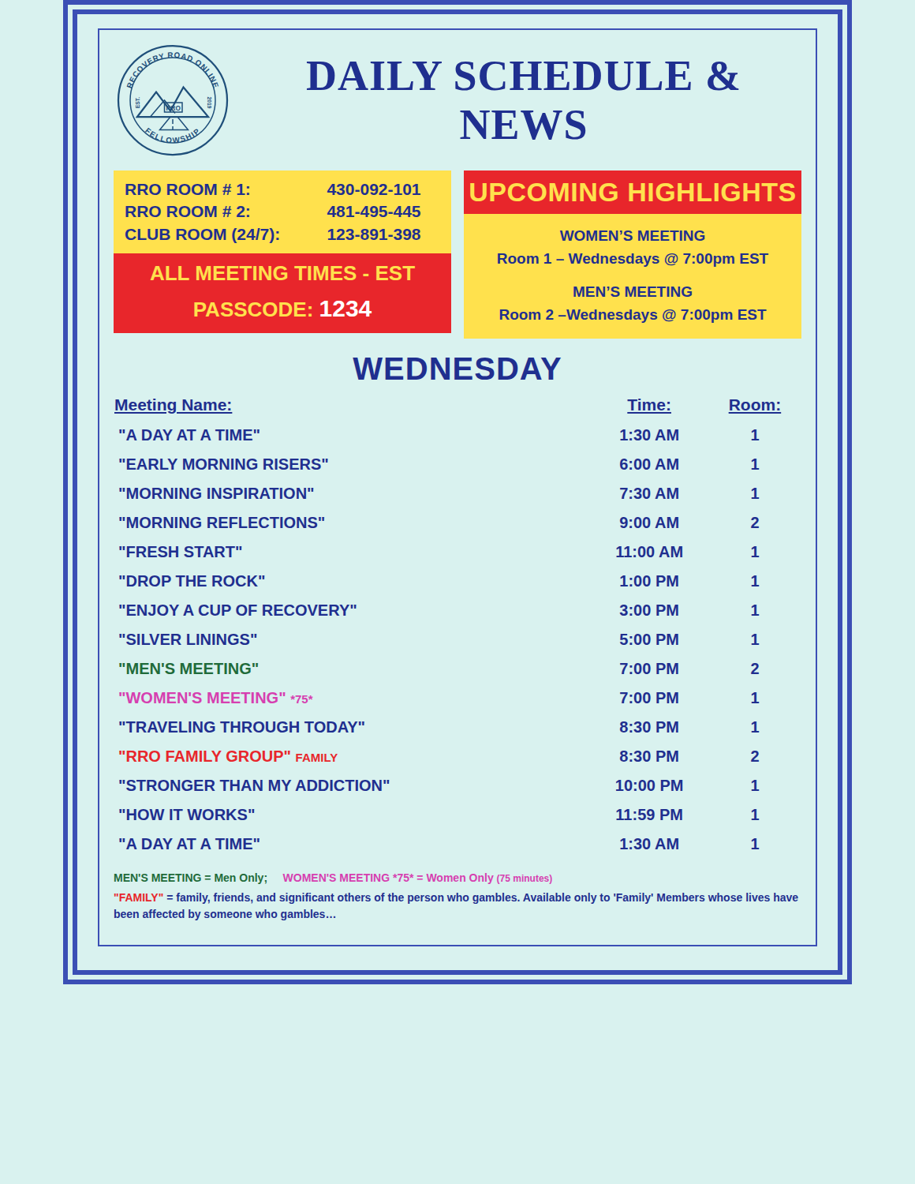RRO EST. 2019 RECOVERY ROAD ONLINE FELLOWSHIP
DAILY SCHEDULE & NEWS
| RRO ROOM # 1: | 430-092-101 |
| RRO ROOM # 2: | 481-495-445 |
| CLUB ROOM (24/7): | 123-891-398 |
ALL MEETING TIMES - EST
PASSCODE: 1234
UPCOMING HIGHLIGHTS
WOMEN’S MEETING
Room 1 – Wednesdays @ 7:00pm EST MEN’S MEETING
Room 2 –Wednesdays @ 7:00pm EST
WEDNESDAY
| Meeting Name: | Time: | Room: |
| --- | --- | --- |
| "A DAY AT A TIME" | 1:30 AM | 1 |
| "EARLY MORNING RISERS" | 6:00 AM | 1 |
| "MORNING INSPIRATION" | 7:30 AM | 1 |
| "MORNING REFLECTIONS" | 9:00 AM | 2 |
| "FRESH START" | 11:00 AM | 1 |
| "DROP THE ROCK" | 1:00 PM | 1 |
| "ENJOY A CUP OF RECOVERY" | 3:00 PM | 1 |
| "SILVER LININGS" | 5:00 PM | 1 |
| "MEN'S MEETING" | 7:00 PM | 2 |
| "WOMEN'S MEETING" *75* | 7:00 PM | 1 |
| "TRAVELING THROUGH TODAY" | 8:30 PM | 1 |
| "RRO FAMILY GROUP" FAMILY | 8:30 PM | 2 |
| "STRONGER THAN MY ADDICTION" | 10:00 PM | 1 |
| "HOW IT WORKS" | 11:59 PM | 1 |
| "A DAY AT A TIME" | 1:30 AM | 1 |
MEN'S MEETING = Men Only; WOMEN'S MEETING *75* = Women Only (75 minutes)
"FAMILY" = family, friends, and significant others of the person who gambles. Available only to 'Family' Members whose lives have been affected by someone who gambles…